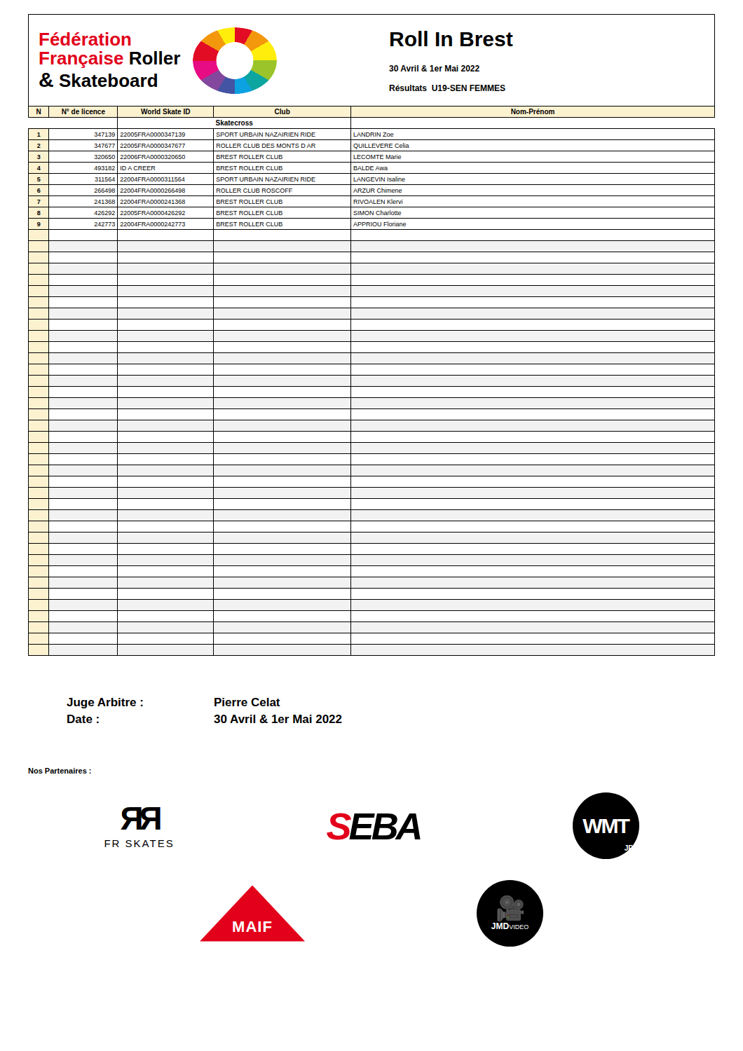Fédération
Française Roller
& Skateboard
Roll In Brest
30 Avril & 1er Mai 2022
Résultats U19-SEN FEMMES
| | | Skatecross | |
| N | N° de licence | World Skate ID | Club | Nom-Prénom |
| 1 | 347139 | 22005FRA0000347139 | SPORT URBAIN NAZAIRIEN RIDE | LANDRIN Zoe |
| 2 | 347677 | 22005FRA0000347677 | ROLLER CLUB DES MONTS D AR | QUILLEVERE Celia |
| 3 | 320650 | 22006FRA0000320650 | BREST ROLLER CLUB | LECOMTE Marie |
| 4 | 493182 | ID A CREER | BREST ROLLER CLUB | BALDE Awa |
| 5 | 311564 | 22004FRA0000311564 | SPORT URBAIN NAZAIRIEN RIDE | LANGEVIN Isaline |
| 6 | 266498 | 22004FRA0000266498 | ROLLER CLUB ROSCOFF | ARZUR Chimene |
| 7 | 241368 | 22004FRA0000241368 | BREST ROLLER CLUB | RIVOALEN Klervi |
| 8 | 426292 | 22005FRA0000426292 | BREST ROLLER CLUB | SIMON Charlotte |
| 9 | 242773 | 22004FRA0000242773 | BREST ROLLER CLUB | APPRIOU Floriane |
| Juge Arbitre : | Pierre Celat |
| Date : | 30 Avril & 1er Mai 2022 |
Nos Partenaires :
ЯЯ
FR SKATES
SEBA
WMTJR
MAIF
🎥
JMDVIDEO